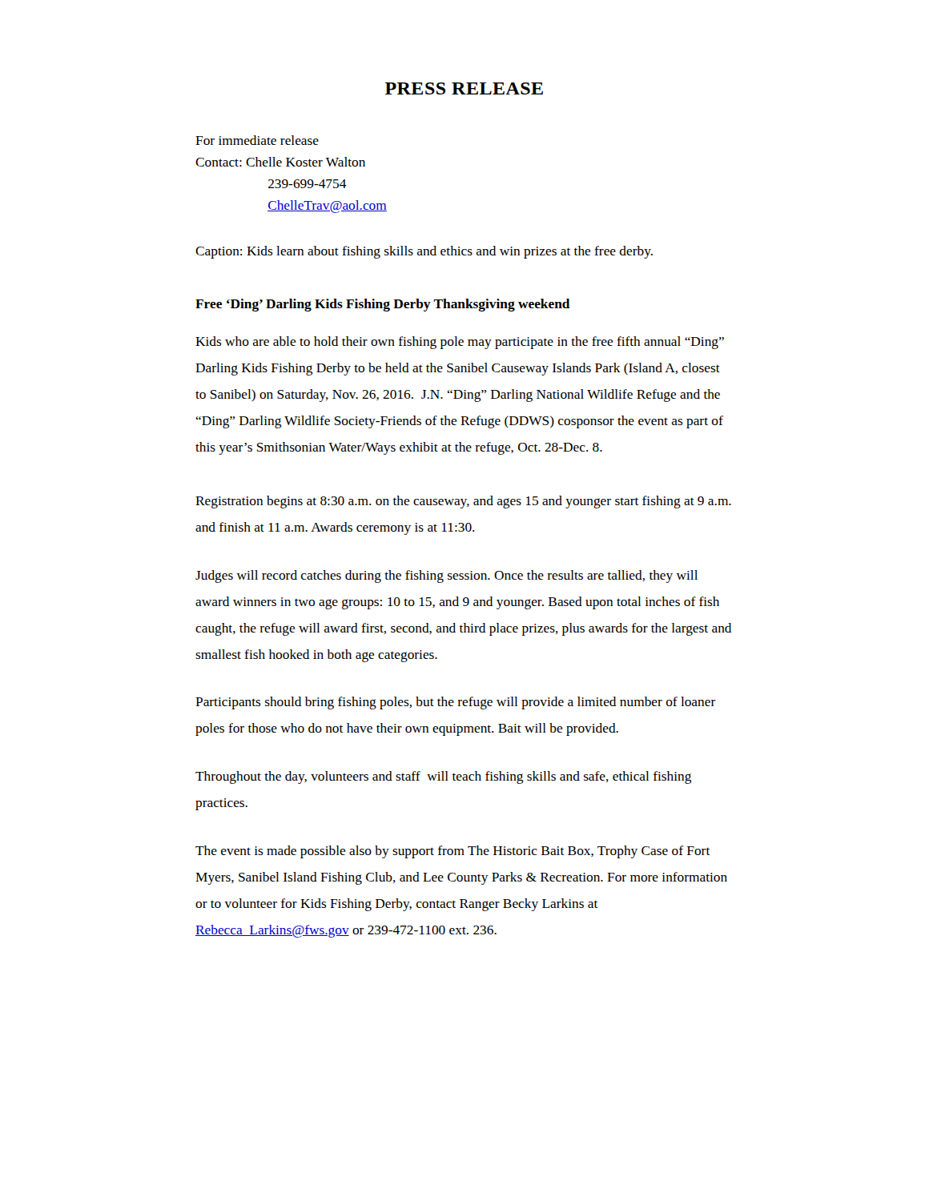PRESS RELEASE
For immediate release
Contact: Chelle Koster Walton 239-699-4754 ChelleTrav@aol.com
Caption: Kids learn about fishing skills and ethics and win prizes at the free derby.
Free ‘Ding’ Darling Kids Fishing Derby Thanksgiving weekend
Kids who are able to hold their own fishing pole may participate in the free fifth annual “Ding” Darling Kids Fishing Derby to be held at the Sanibel Causeway Islands Park (Island A, closest to Sanibel) on Saturday, Nov. 26, 2016. J.N. “Ding” Darling National Wildlife Refuge and the “Ding” Darling Wildlife Society-Friends of the Refuge (DDWS) cosponsor the event as part of this year’s Smithsonian Water/Ways exhibit at the refuge, Oct. 28-Dec. 8.
Registration begins at 8:30 a.m. on the causeway, and ages 15 and younger start fishing at 9 a.m. and finish at 11 a.m. Awards ceremony is at 11:30.
Judges will record catches during the fishing session. Once the results are tallied, they will award winners in two age groups: 10 to 15, and 9 and younger. Based upon total inches of fish caught, the refuge will award first, second, and third place prizes, plus awards for the largest and smallest fish hooked in both age categories.
Participants should bring fishing poles, but the refuge will provide a limited number of loaner poles for those who do not have their own equipment. Bait will be provided.
Throughout the day, volunteers and staff will teach fishing skills and safe, ethical fishing practices.
The event is made possible also by support from The Historic Bait Box, Trophy Case of Fort Myers, Sanibel Island Fishing Club, and Lee County Parks & Recreation. For more information or to volunteer for Kids Fishing Derby, contact Ranger Becky Larkins at Rebecca_Larkins@fws.gov or 239-472-1100 ext. 236.